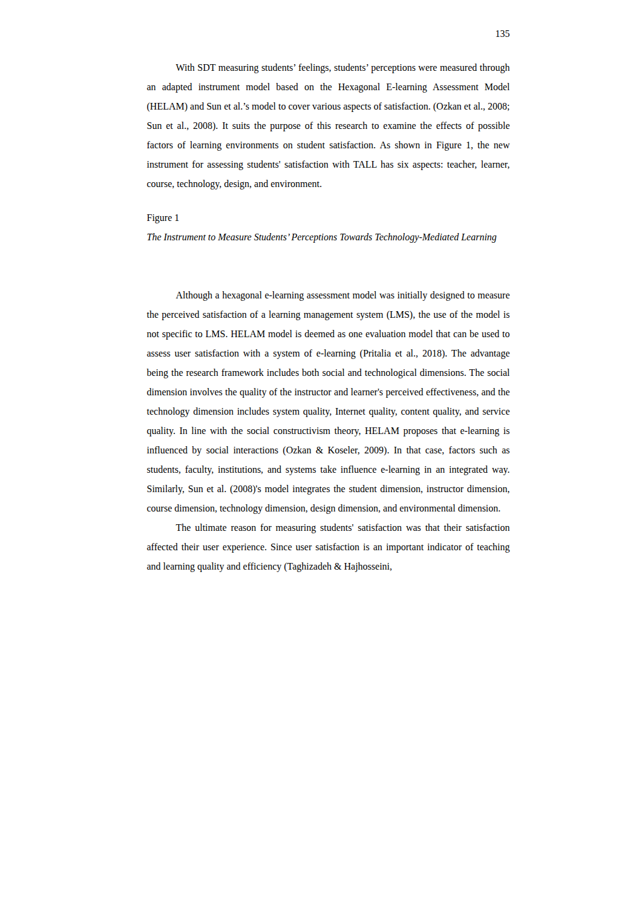135
With SDT measuring students’ feelings, students’ perceptions were measured through an adapted instrument model based on the Hexagonal E-learning Assessment Model (HELAM) and Sun et al.’s model to cover various aspects of satisfaction. (Ozkan et al., 2008; Sun et al., 2008). It suits the purpose of this research to examine the effects of possible factors of learning environments on student satisfaction. As shown in Figure 1, the new instrument for assessing students' satisfaction with TALL has six aspects: teacher, learner, course, technology, design, and environment.
Figure 1
The Instrument to Measure Students’ Perceptions Towards Technology-Mediated Learning
Although a hexagonal e-learning assessment model was initially designed to measure the perceived satisfaction of a learning management system (LMS), the use of the model is not specific to LMS. HELAM model is deemed as one evaluation model that can be used to assess user satisfaction with a system of e-learning (Pritalia et al., 2018). The advantage being the research framework includes both social and technological dimensions. The social dimension involves the quality of the instructor and learner's perceived effectiveness, and the technology dimension includes system quality, Internet quality, content quality, and service quality. In line with the social constructivism theory, HELAM proposes that e-learning is influenced by social interactions (Ozkan & Koseler, 2009). In that case, factors such as students, faculty, institutions, and systems take influence e-learning in an integrated way. Similarly, Sun et al. (2008)'s model integrates the student dimension, instructor dimension, course dimension, technology dimension, design dimension, and environmental dimension.
The ultimate reason for measuring students' satisfaction was that their satisfaction affected their user experience. Since user satisfaction is an important indicator of teaching and learning quality and efficiency (Taghizadeh & Hajhosseini,